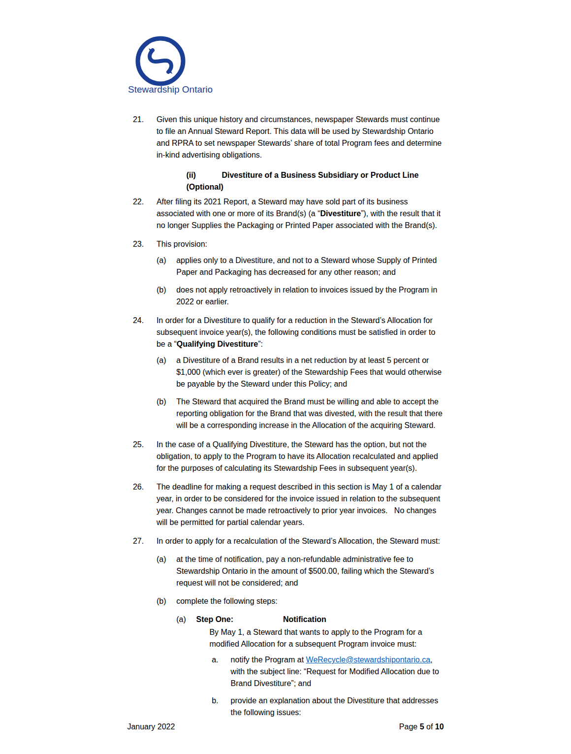Stewardship Ontario
21. Given this unique history and circumstances, newspaper Stewards must continue to file an Annual Steward Report. This data will be used by Stewardship Ontario and RPRA to set newspaper Stewards’ share of total Program fees and determine in-kind advertising obligations.
(ii) Divestiture of a Business Subsidiary or Product Line (Optional)
22. After filing its 2021 Report, a Steward may have sold part of its business associated with one or more of its Brand(s) (a “Divestiture”), with the result that it no longer Supplies the Packaging or Printed Paper associated with the Brand(s).
23. This provision:
(a) applies only to a Divestiture, and not to a Steward whose Supply of Printed Paper and Packaging has decreased for any other reason; and
(b) does not apply retroactively in relation to invoices issued by the Program in 2022 or earlier.
24. In order for a Divestiture to qualify for a reduction in the Steward’s Allocation for subsequent invoice year(s), the following conditions must be satisfied in order to be a “Qualifying Divestiture”:
(a) a Divestiture of a Brand results in a net reduction by at least 5 percent or $1,000 (which ever is greater) of the Stewardship Fees that would otherwise be payable by the Steward under this Policy; and
(b) The Steward that acquired the Brand must be willing and able to accept the reporting obligation for the Brand that was divested, with the result that there will be a corresponding increase in the Allocation of the acquiring Steward.
25. In the case of a Qualifying Divestiture, the Steward has the option, but not the obligation, to apply to the Program to have its Allocation recalculated and applied for the purposes of calculating its Stewardship Fees in subsequent year(s).
26. The deadline for making a request described in this section is May 1 of a calendar year, in order to be considered for the invoice issued in relation to the subsequent year. Changes cannot be made retroactively to prior year invoices. No changes will be permitted for partial calendar years.
27. In order to apply for a recalculation of the Steward’s Allocation, the Steward must:
(a) at the time of notification, pay a non-refundable administrative fee to Stewardship Ontario in the amount of $500.00, failing which the Steward’s request will not be considered; and
(b) complete the following steps:
(a)
Step One: Notification
By May 1, a Steward that wants to apply to the Program for a modified Allocation for a subsequent Program invoice must:
a. notify the Program at WeRecycle@stewardshipontario.ca, with the subject line: “Request for Modified Allocation due to Brand Divestiture”; and
b. provide an explanation about the Divestiture that addresses the following issues:
January 2022
Page 5 of 10